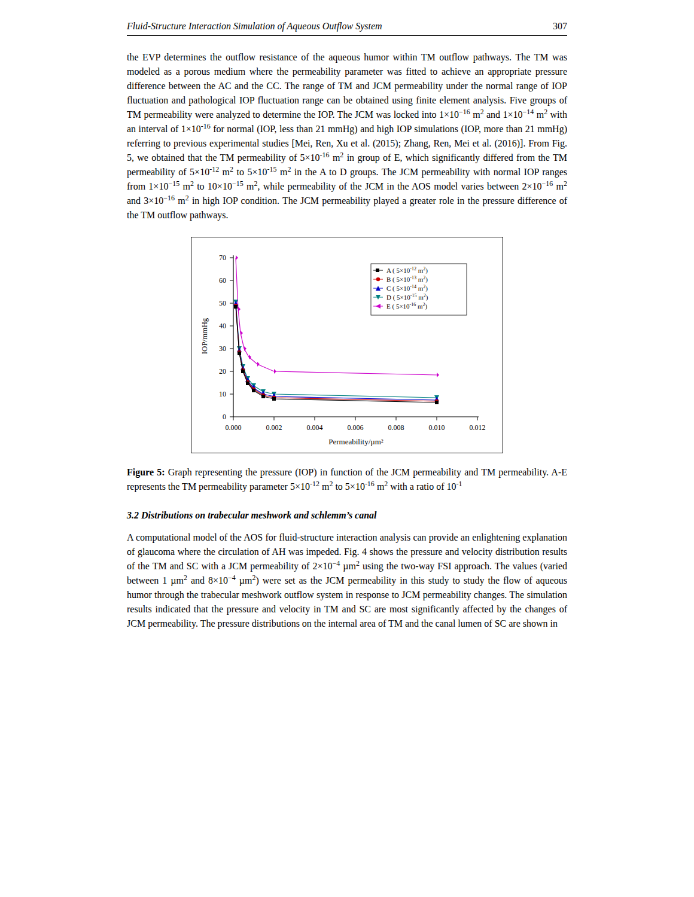Fluid-Structure Interaction Simulation of Aqueous Outflow System 307
the EVP determines the outflow resistance of the aqueous humor within TM outflow pathways. The TM was modeled as a porous medium where the permeability parameter was fitted to achieve an appropriate pressure difference between the AC and the CC. The range of TM and JCM permeability under the normal range of IOP fluctuation and pathological IOP fluctuation range can be obtained using finite element analysis. Five groups of TM permeability were analyzed to determine the IOP. The JCM was locked into 1×10−16 m2 and 1×10−14 m2 with an interval of 1×10-16 for normal (IOP, less than 21 mmHg) and high IOP simulations (IOP, more than 21 mmHg) referring to previous experimental studies [Mei, Ren, Xu et al. (2015); Zhang, Ren, Mei et al. (2016)]. From Fig. 5, we obtained that the TM permeability of 5×10-16 m2 in group of E, which significantly differed from the TM permeability of 5×10-12 m2 to 5×10-15 m2 in the A to D groups. The JCM permeability with normal IOP ranges from 1×10−15 m2 to 10×10−15 m2, while permeability of the JCM in the AOS model varies between 2×10−16 m2 and 3×10−16 m2 in high IOP condition. The JCM permeability played a greater role in the pressure difference of the TM outflow pathways.
0 10 20 30 40 50 60 70 0.000 0.002 0.004 0.006 0.008 0.010 0.012 Permeability/µm² IOP/mmHg A ( 5×10-12 m2) B ( 5×10-13 m2) C ( 5×10-14 m2) D ( 5×10-15 m2) E ( 5×10-16 m2)
Figure 5: Graph representing the pressure (IOP) in function of the JCM permeability and TM permeability. A-E represents the TM permeability parameter 5×10-12 m2 to 5×10-16 m2 with a ratio of 10-1
3.2 Distributions on trabecular meshwork and schlemm’s canal
A computational model of the AOS for fluid-structure interaction analysis can provide an enlightening explanation of glaucoma where the circulation of AH was impeded. Fig. 4 shows the pressure and velocity distribution results of the TM and SC with a JCM permeability of 2×10−4 µm2 using the two-way FSI approach. The values (varied between 1 µm2 and 8×10−4 µm2) were set as the JCM permeability in this study to study the flow of aqueous humor through the trabecular meshwork outflow system in response to JCM permeability changes. The simulation results indicated that the pressure and velocity in TM and SC are most significantly affected by the changes of JCM permeability. The pressure distributions on the internal area of TM and the canal lumen of SC are shown in